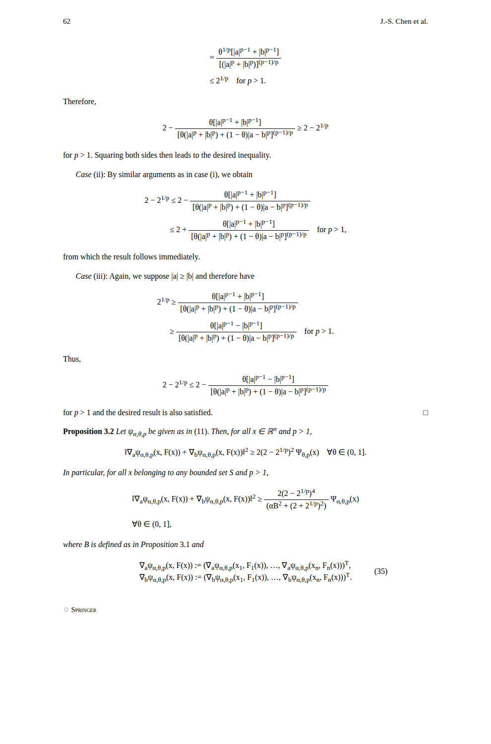62 J.-S. Chen et al.
= θ1/p[|a|p−1 + |b|p−1][(|a|p + |b|p)](p−1)/p
≤ 21/p for p > 1.
Therefore,
2 − θ[|a|p−1 + |b|p−1][θ(|a|p + |b|p) + (1 − θ)|a − b|p](p−1)/p ≥ 2 − 21/p
for p > 1. Squaring both sides then leads to the desired inequality.
Case (ii): By similar arguments as in case (i), we obtain
2 − 21/p ≤ 2 − θ[|a|p−1 + |b|p−1][θ(|a|p + |b|p) + (1 − θ)|a − b|p](p−1)/p
≤ 2 + θ[|a|p−1 + |b|p−1][θ(|a|p + |b|p) + (1 − θ)|a − b|p](p−1)/p for p > 1,
from which the result follows immediately.
Case (iii): Again, we suppose |a| ≥ |b| and therefore have
21/p ≥ θ[|a|p−1 + |b|p−1][θ(|a|p + |b|p) + (1 − θ)|a − b|p](p−1)/p
≥ θ[|a|p−1 − |b|p−1][θ(|a|p + |b|p) + (1 − θ)|a − b|p](p−1)/p for p > 1.
Thus,
2 − 21/p ≤ 2 − θ[|a|p−1 − |b|p−1][θ(|a|p + |b|p) + (1 − θ)|a − b|p](p−1)/p
for p > 1 and the desired result is also satisfied. □
Proposition 3.2 Let ψα,θ,p be given as in (11). Then, for all x ∈ ℝn and p > 1,
‖∇aψα,θ,p(x, F(x)) + ∇bψα,θ,p(x, F(x))‖2 ≥ 2(2 − 21/p)2 Ψθ,p(x) ∀θ ∈ (0, 1].
In particular, for all x belonging to any bounded set S and p > 1,
‖∇aψα,θ,p(x, F(x)) + ∇bψα,θ,p(x, F(x))‖2 ≥ 2(2 − 21/p)4(αB2 + (2 + 21/p)2) Ψα,θ,p(x)
∀θ ∈ (0, 1],
where B is defined as in Proposition 3.1 and
∇aψα,θ,p(x, F(x)) := (∇aψα,θ,p(x1, F1(x)), …, ∇aψα,θ,p(xn, Fn(x)))T,
∇bψα,θ,p(x, F(x)) := (∇bψα,θ,p(x1, F1(x)), …, ∇bψα,θ,p(xn, Fn(x)))T.
(35)
♢ Springer